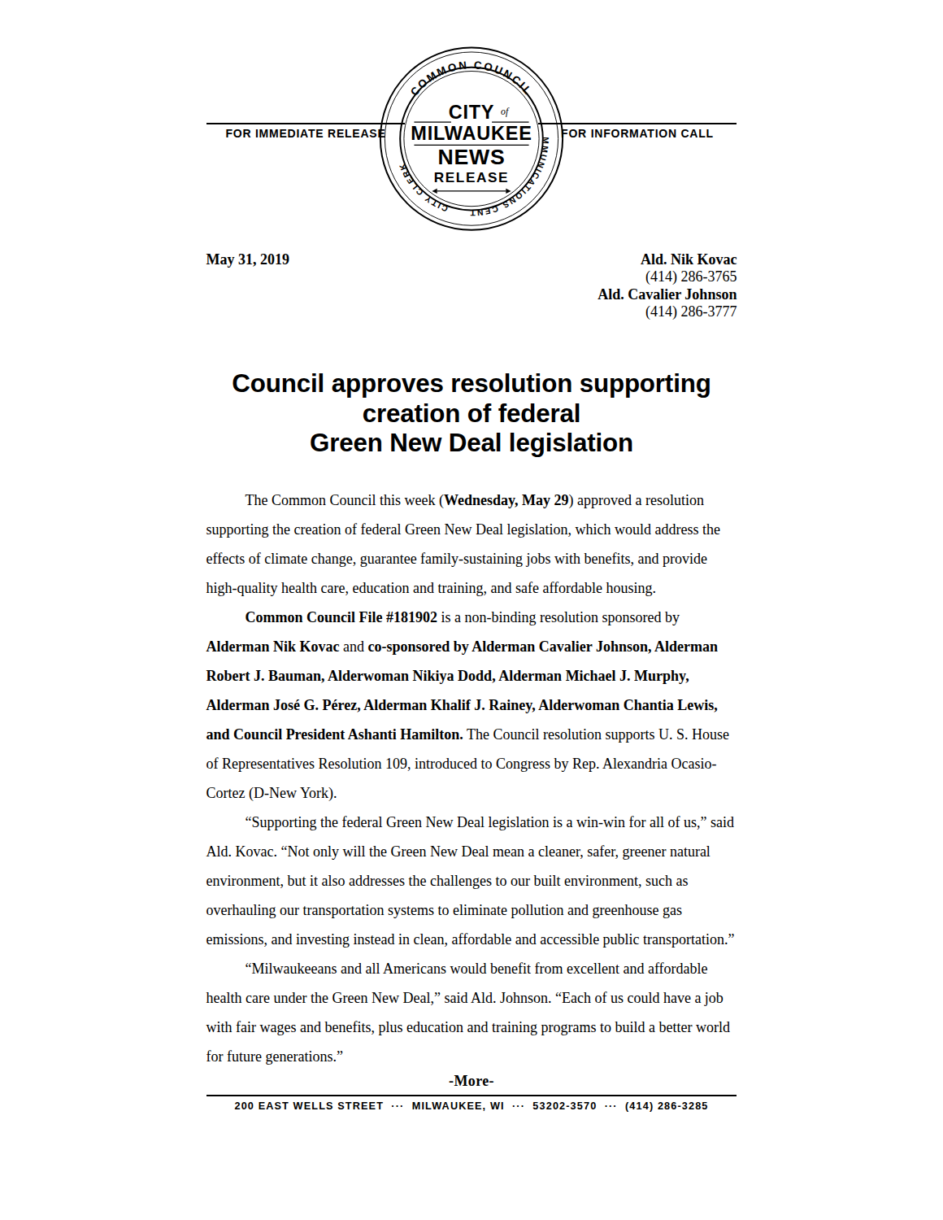FOR IMMEDIATE RELEASE
FOR INFORMATION CALL
COMMON COUNCIL CITY CLERK COMMUNICATIONS CENTER CITY MILWAUKEE NEWS RELEASE of
May 31, 2019
Ald. Nik Kovac
(414) 286-3765
Ald. Cavalier Johnson
(414) 286-3777
Council approves resolution supporting creation of federal
Green New Deal legislation
The Common Council this week (Wednesday, May 29) approved a resolution supporting the creation of federal Green New Deal legislation, which would address the effects of climate change, guarantee family-sustaining jobs with benefits, and provide high-quality health care, education and training, and safe affordable housing.
Common Council File #181902 is a non-binding resolution sponsored by Alderman Nik Kovac and co-sponsored by Alderman Cavalier Johnson, Alderman Robert J. Bauman, Alderwoman Nikiya Dodd, Alderman Michael J. Murphy, Alderman José G. Pérez, Alderman Khalif J. Rainey, Alderwoman Chantia Lewis, and Council President Ashanti Hamilton. The Council resolution supports U. S. House of Representatives Resolution 109, introduced to Congress by Rep. Alexandria Ocasio-Cortez (D-New York).
“Supporting the federal Green New Deal legislation is a win-win for all of us,” said Ald. Kovac. “Not only will the Green New Deal mean a cleaner, safer, greener natural environment, but it also addresses the challenges to our built environment, such as overhauling our transportation systems to eliminate pollution and greenhouse gas emissions, and investing instead in clean, affordable and accessible public transportation.”
“Milwaukeeans and all Americans would benefit from excellent and affordable health care under the Green New Deal,” said Ald. Johnson. “Each of us could have a job with fair wages and benefits, plus education and training programs to build a better world for future generations.”
-More-
200 EAST WELLS STREET ··· MILWAUKEE, WI ··· 53202-3570 ··· (414) 286-3285